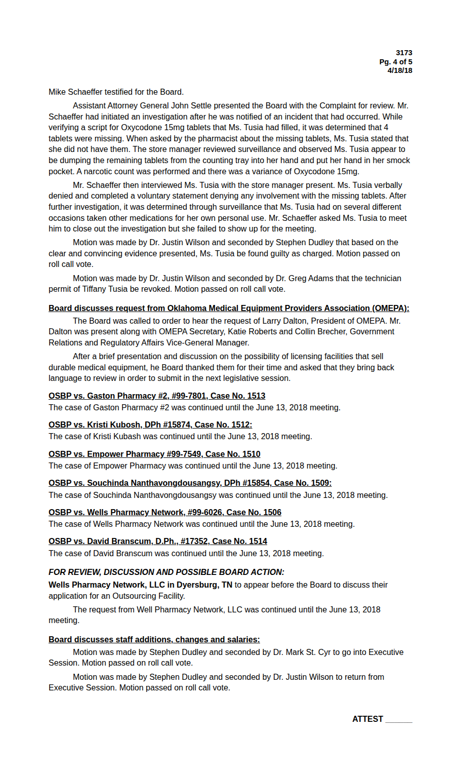3173
Pg. 4 of 5
4/18/18
Mike Schaeffer testified for the Board.
Assistant Attorney General John Settle presented the Board with the Complaint for review. Mr. Schaeffer had initiated an investigation after he was notified of an incident that had occurred. While verifying a script for Oxycodone 15mg tablets that Ms. Tusia had filled, it was determined that 4 tablets were missing. When asked by the pharmacist about the missing tablets, Ms. Tusia stated that she did not have them. The store manager reviewed surveillance and observed Ms. Tusia appear to be dumping the remaining tablets from the counting tray into her hand and put her hand in her smock pocket. A narcotic count was performed and there was a variance of Oxycodone 15mg.
Mr. Schaeffer then interviewed Ms. Tusia with the store manager present. Ms. Tusia verbally denied and completed a voluntary statement denying any involvement with the missing tablets. After further investigation, it was determined through surveillance that Ms. Tusia had on several different occasions taken other medications for her own personal use. Mr. Schaeffer asked Ms. Tusia to meet him to close out the investigation but she failed to show up for the meeting.
Motion was made by Dr. Justin Wilson and seconded by Stephen Dudley that based on the clear and convincing evidence presented, Ms. Tusia be found guilty as charged. Motion passed on roll call vote.
Motion was made by Dr. Justin Wilson and seconded by Dr. Greg Adams that the technician permit of Tiffany Tusia be revoked. Motion passed on roll call vote.
Board discusses request from Oklahoma Medical Equipment Providers Association (OMEPA):
The Board was called to order to hear the request of Larry Dalton, President of OMEPA. Mr. Dalton was present along with OMEPA Secretary, Katie Roberts and Collin Brecher, Government Relations and Regulatory Affairs Vice-General Manager.
After a brief presentation and discussion on the possibility of licensing facilities that sell durable medical equipment, he Board thanked them for their time and asked that they bring back language to review in order to submit in the next legislative session.
OSBP vs. Gaston Pharmacy #2, #99-7801, Case No. 1513
The case of Gaston Pharmacy #2 was continued until the June 13, 2018 meeting.
OSBP vs. Kristi Kubosh, DPh #15874, Case No. 1512:
The case of Kristi Kubash was continued until the June 13, 2018 meeting.
OSBP vs. Empower Pharmacy #99-7549, Case No. 1510
The case of Empower Pharmacy was continued until the June 13, 2018 meeting.
OSBP vs. Souchinda Nanthavongdousangsy, DPh #15854, Case No. 1509:
The case of Souchinda Nanthavongdousangsy was continued until the June 13, 2018 meeting.
OSBP vs. Wells Pharmacy Network, #99-6026, Case No. 1506
The case of Wells Pharmacy Network was continued until the June 13, 2018 meeting.
OSBP vs. David Branscum, D.Ph., #17352, Case No. 1514
The case of David Branscum was continued until the June 13, 2018 meeting.
FOR REVIEW, DISCUSSION AND POSSIBLE BOARD ACTION:
Wells Pharmacy Network, LLC in Dyersburg, TN to appear before the Board to discuss their application for an Outsourcing Facility.
The request from Well Pharmacy Network, LLC was continued until the June 13, 2018 meeting.
Board discusses staff additions, changes and salaries:
Motion was made by Stephen Dudley and seconded by Dr. Mark St. Cyr to go into Executive Session. Motion passed on roll call vote.
Motion was made by Stephen Dudley and seconded by Dr. Justin Wilson to return from Executive Session. Motion passed on roll call vote.
ATTEST ______